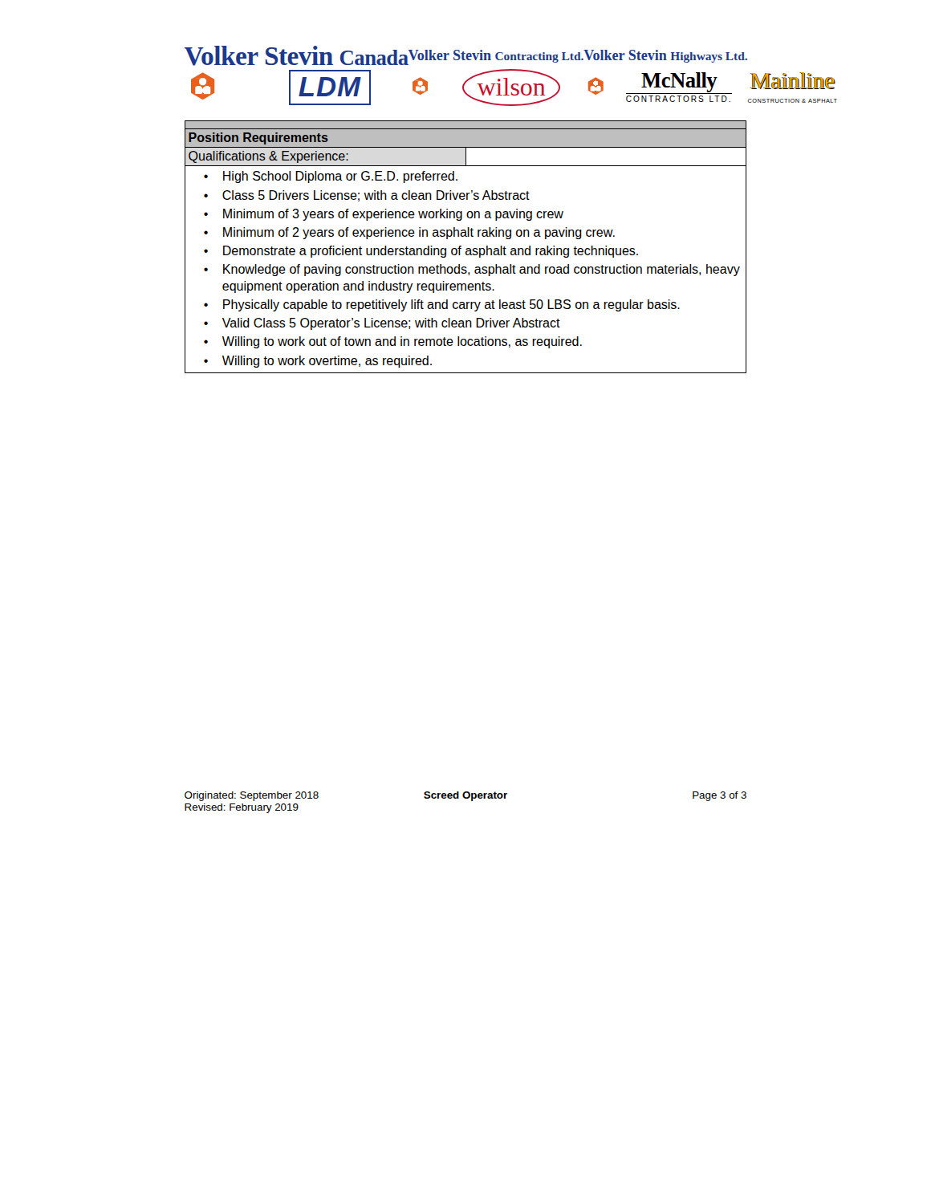| Volker Stevin Canada | Volker Stevin Contracting Ltd. | Volker Stevin Highways Ltd. | |
| / / LDM / | / / wilson / | / / McNally CONTRACTORS LTD. / | Mainline CONSTRUCTION & ASPHALT |
| Position Requirements |
| Qualifications & Experience: | |
| High School Diploma or G.E.D. preferred. Class 5 Drivers License; with a clean Driver’s Abstract Minimum of 3 years of experience working on a paving crew Minimum of 2 years of experience in asphalt raking on a paving crew. Demonstrate a proficient understanding of asphalt and raking techniques. Knowledge of paving construction methods, asphalt and road construction materials, heavy equipment operation and industry requirements. Physically capable to repetitively lift and carry at least 50 LBS on a regular basis. Valid Class 5 Operator’s License; with clean Driver Abstract Willing to work out of town and in remote locations, as required. Willing to work overtime, as required. |
| Originated: September 2018 | Screed Operator | Page 3 of 3 |
| Revised: February 2019 | | |